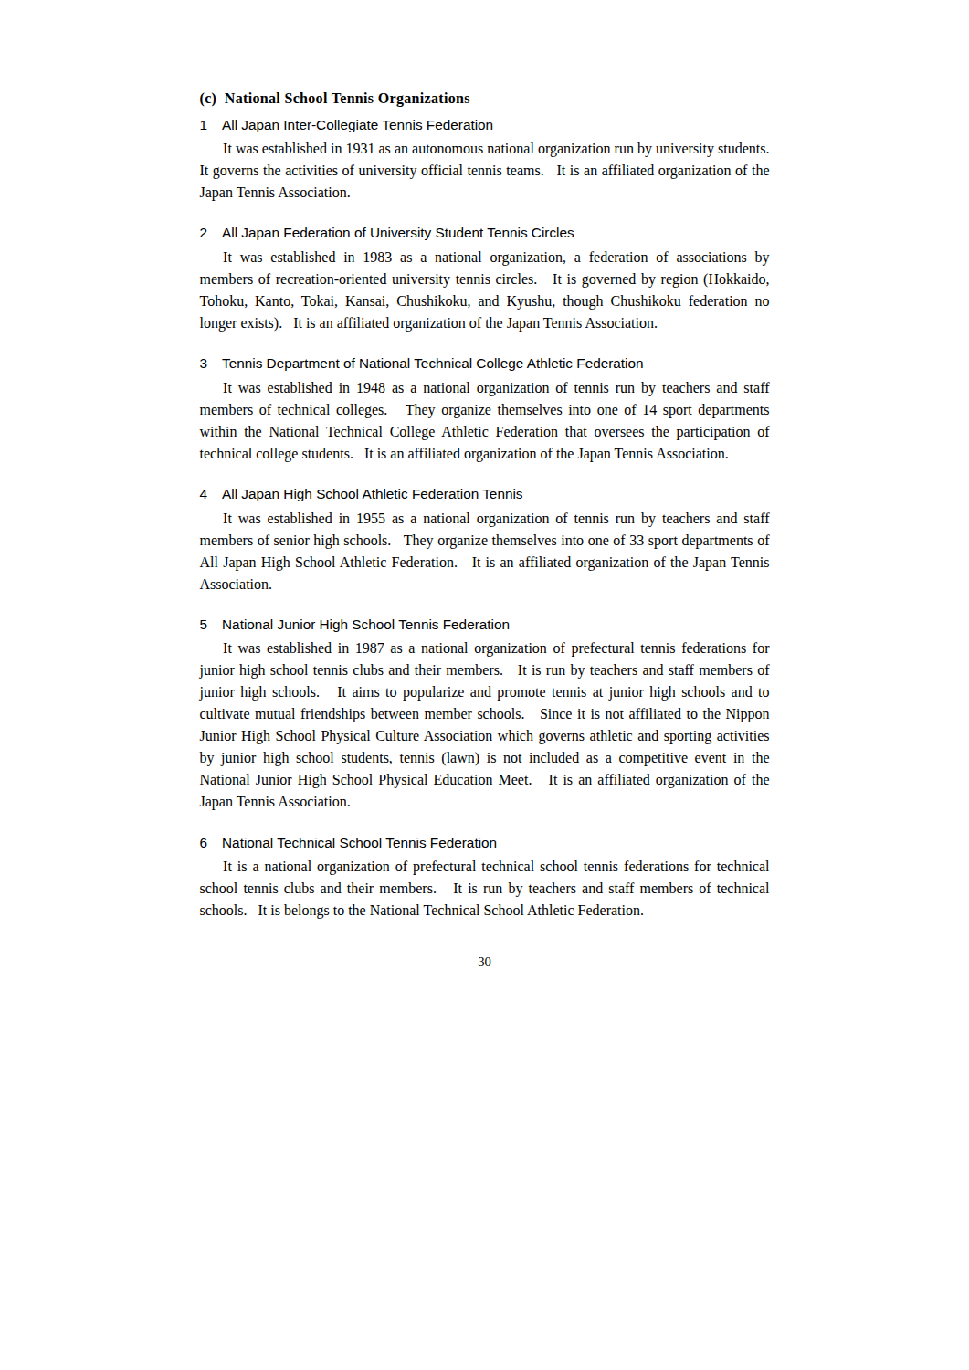(c) National School Tennis Organizations
1 All Japan Inter-Collegiate Tennis Federation
It was established in 1931 as an autonomous national organization run by university students. It governs the activities of university official tennis teams. It is an affiliated organization of the Japan Tennis Association.
2 All Japan Federation of University Student Tennis Circles
It was established in 1983 as a national organization, a federation of associations by members of recreation-oriented university tennis circles. It is governed by region (Hokkaido, Tohoku, Kanto, Tokai, Kansai, Chushikoku, and Kyushu, though Chushikoku federation no longer exists). It is an affiliated organization of the Japan Tennis Association.
3 Tennis Department of National Technical College Athletic Federation
It was established in 1948 as a national organization of tennis run by teachers and staff members of technical colleges. They organize themselves into one of 14 sport departments within the National Technical College Athletic Federation that oversees the participation of technical college students. It is an affiliated organization of the Japan Tennis Association.
4 All Japan High School Athletic Federation Tennis
It was established in 1955 as a national organization of tennis run by teachers and staff members of senior high schools. They organize themselves into one of 33 sport departments of All Japan High School Athletic Federation. It is an affiliated organization of the Japan Tennis Association.
5 National Junior High School Tennis Federation
It was established in 1987 as a national organization of prefectural tennis federations for junior high school tennis clubs and their members. It is run by teachers and staff members of junior high schools. It aims to popularize and promote tennis at junior high schools and to cultivate mutual friendships between member schools. Since it is not affiliated to the Nippon Junior High School Physical Culture Association which governs athletic and sporting activities by junior high school students, tennis (lawn) is not included as a competitive event in the National Junior High School Physical Education Meet. It is an affiliated organization of the Japan Tennis Association.
6 National Technical School Tennis Federation
It is a national organization of prefectural technical school tennis federations for technical school tennis clubs and their members. It is run by teachers and staff members of technical schools. It is belongs to the National Technical School Athletic Federation.
30